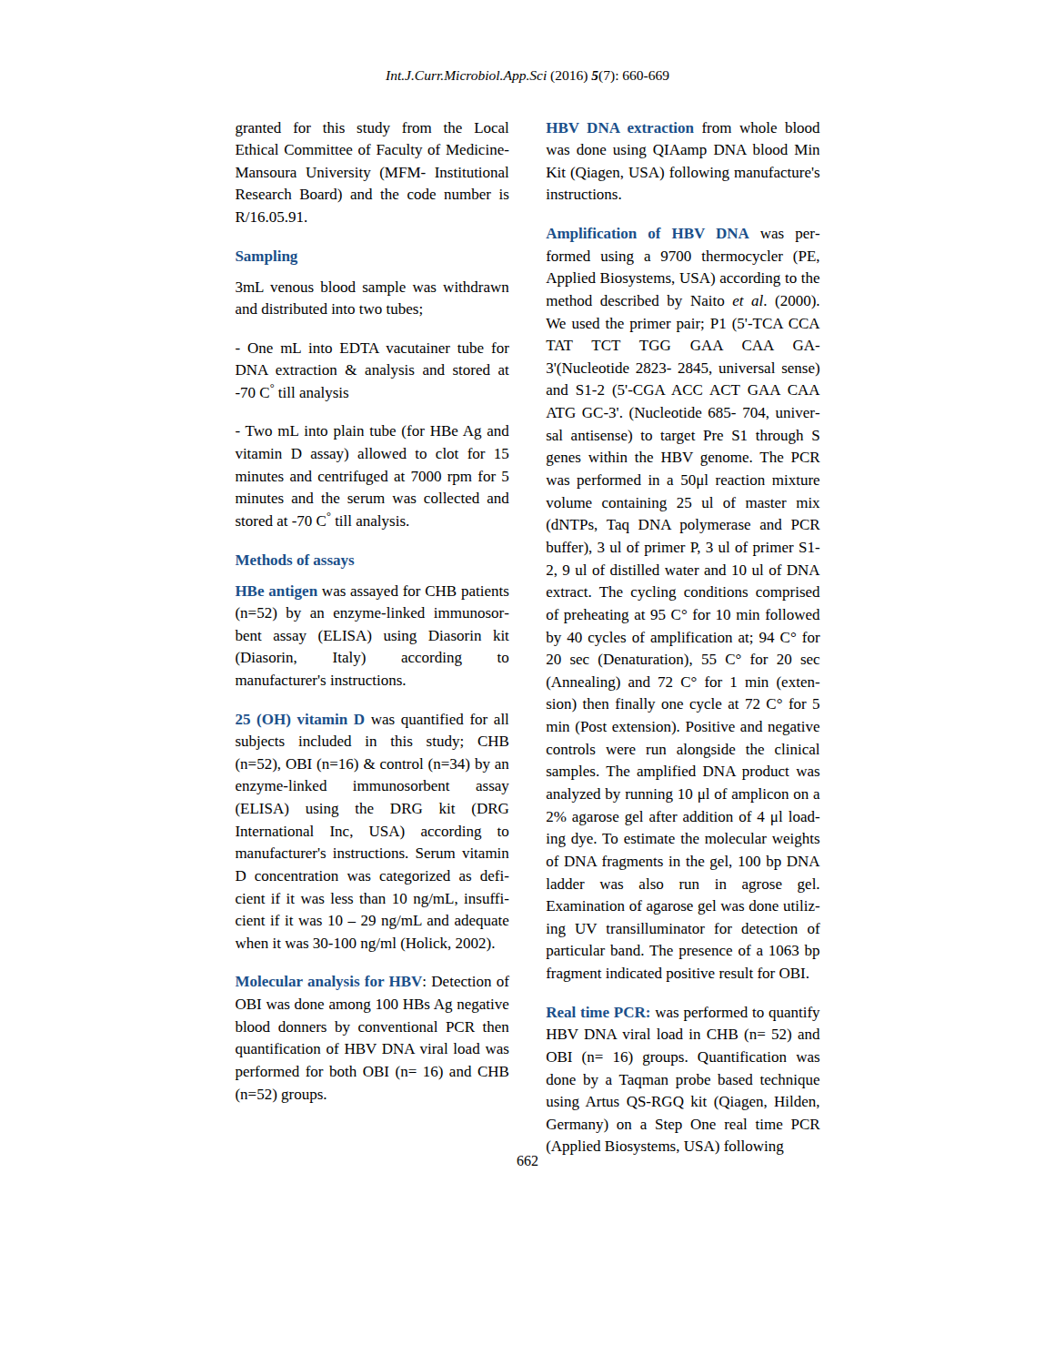Int.J.Curr.Microbiol.App.Sci (2016) 5(7): 660-669
granted for this study from the Local Ethical Committee of Faculty of Medicine-Mansoura University (MFM- Institutional Research Board) and the code number is R/16.05.91.
Sampling
3mL venous blood sample was withdrawn and distributed into two tubes;
- One mL into EDTA vacutainer tube for DNA extraction & analysis and stored at -70 C° till analysis
- Two mL into plain tube (for HBe Ag and vitamin D assay) allowed to clot for 15 minutes and centrifuged at 7000 rpm for 5 minutes and the serum was collected and stored at -70 C° till analysis.
Methods of assays
HBe antigen was assayed for CHB patients (n=52) by an enzyme-linked immunosorbent assay (ELISA) using Diasorin kit (Diasorin, Italy) according to manufacturer's instructions.
25 (OH) vitamin D was quantified for all subjects included in this study; CHB (n=52), OBI (n=16) & control (n=34) by an enzyme-linked immunosorbent assay (ELISA) using the DRG kit (DRG International Inc, USA) according to manufacturer's instructions. Serum vitamin D concentration was categorized as deficient if it was less than 10 ng/mL, insufficient if it was 10 – 29 ng/mL and adequate when it was 30-100 ng/ml (Holick, 2002).
Molecular analysis for HBV: Detection of OBI was done among 100 HBs Ag negative blood donners by conventional PCR then quantification of HBV DNA viral load was performed for both OBI (n= 16) and CHB (n=52) groups.
HBV DNA extraction from whole blood was done using QIAamp DNA blood Min Kit (Qiagen, USA) following manufacture's instructions.
Amplification of HBV DNA was performed using a 9700 thermocycler (PE, Applied Biosystems, USA) according to the method described by Naito et al. (2000). We used the primer pair; P1 (5'-TCA CCA TAT TCT TGG GAA CAA GA-3'(Nucleotide 2823- 2845, universal sense) and S1-2 (5'-CGA ACC ACT GAA CAA ATG GC-3'. (Nucleotide 685- 704, universal antisense) to target Pre S1 through S genes within the HBV genome. The PCR was performed in a 50μl reaction mixture volume containing 25 ul of master mix (dNTPs, Taq DNA polymerase and PCR buffer), 3 ul of primer P, 3 ul of primer S1-2, 9 ul of distilled water and 10 ul of DNA extract. The cycling conditions comprised of preheating at 95 C° for 10 min followed by 40 cycles of amplification at; 94 C° for 20 sec (Denaturation), 55 C° for 20 sec (Annealing) and 72 C° for 1 min (extension) then finally one cycle at 72 C° for 5 min (Post extension). Positive and negative controls were run alongside the clinical samples. The amplified DNA product was analyzed by running 10 μl of amplicon on a 2% agarose gel after addition of 4 μl loading dye. To estimate the molecular weights of DNA fragments in the gel, 100 bp DNA ladder was also run in agrose gel. Examination of agarose gel was done utilizing UV transilluminator for detection of particular band. The presence of a 1063 bp fragment indicated positive result for OBI.
Real time PCR: was performed to quantify HBV DNA viral load in CHB (n= 52) and OBI (n= 16) groups. Quantification was done by a Taqman probe based technique using Artus QS-RGQ kit (Qiagen, Hilden, Germany) on a Step One real time PCR (Applied Biosystems, USA) following
662